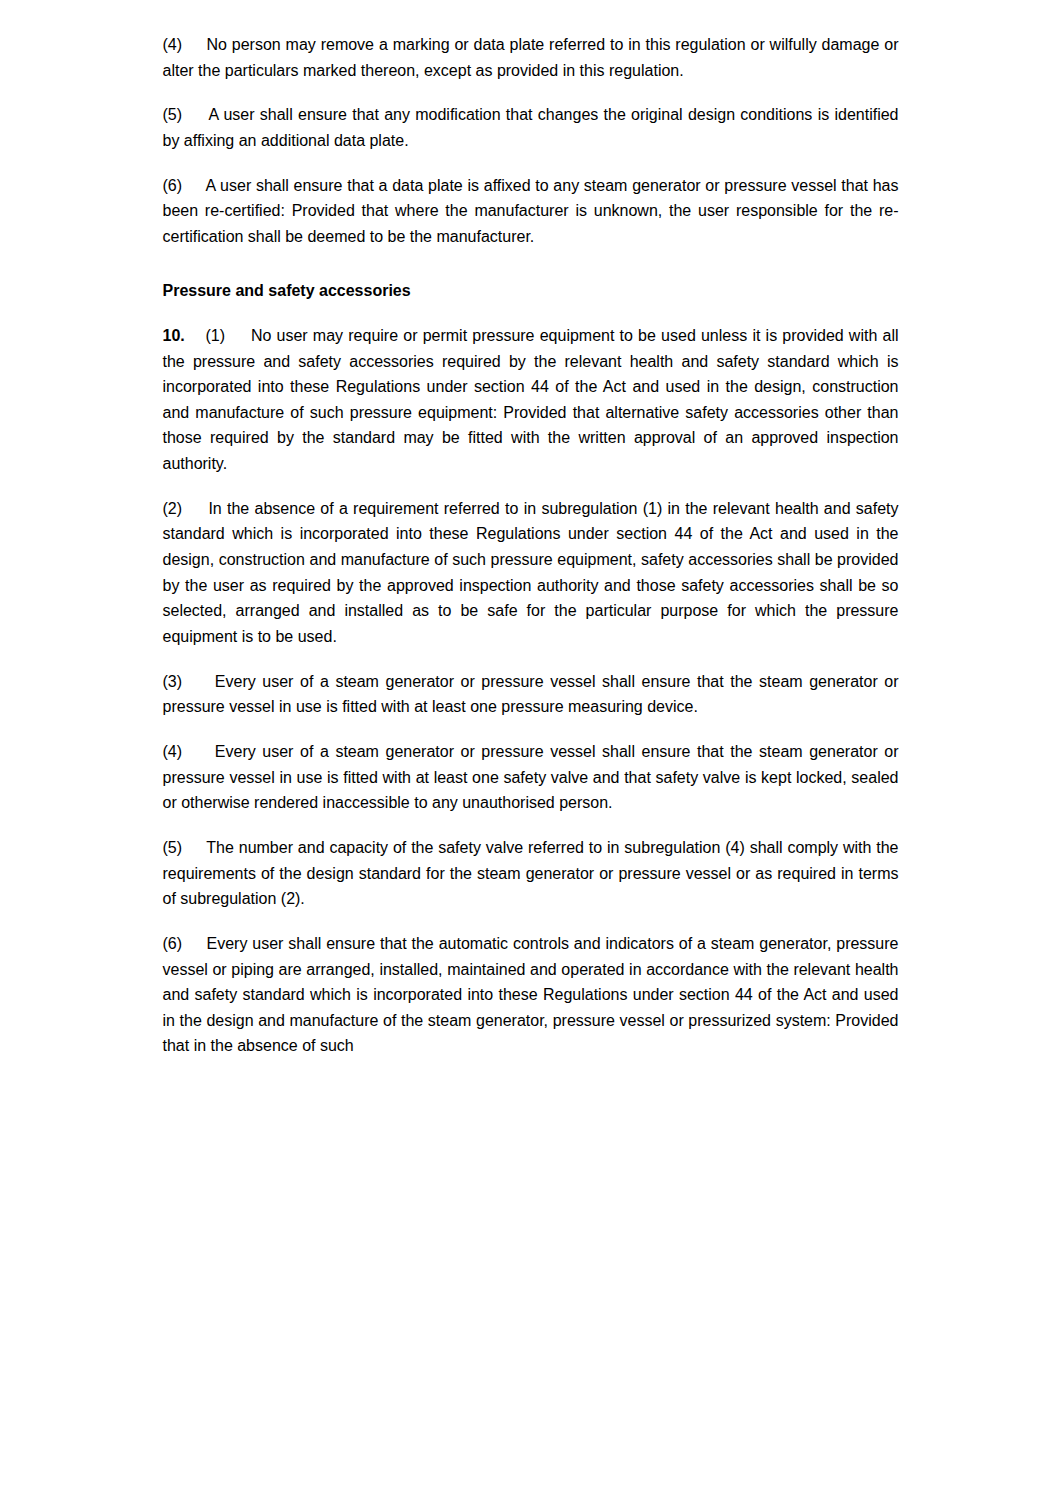(4) No person may remove a marking or data plate referred to in this regulation or wilfully damage or alter the particulars marked thereon, except as provided in this regulation.
(5) A user shall ensure that any modification that changes the original design conditions is identified by affixing an additional data plate.
(6) A user shall ensure that a data plate is affixed to any steam generator or pressure vessel that has been re-certified: Provided that where the manufacturer is unknown, the user responsible for the re-certification shall be deemed to be the manufacturer.
Pressure and safety accessories
10. (1) No user may require or permit pressure equipment to be used unless it is provided with all the pressure and safety accessories required by the relevant health and safety standard which is incorporated into these Regulations under section 44 of the Act and used in the design, construction and manufacture of such pressure equipment: Provided that alternative safety accessories other than those required by the standard may be fitted with the written approval of an approved inspection authority.
(2) In the absence of a requirement referred to in subregulation (1) in the relevant health and safety standard which is incorporated into these Regulations under section 44 of the Act and used in the design, construction and manufacture of such pressure equipment, safety accessories shall be provided by the user as required by the approved inspection authority and those safety accessories shall be so selected, arranged and installed as to be safe for the particular purpose for which the pressure equipment is to be used.
(3) Every user of a steam generator or pressure vessel shall ensure that the steam generator or pressure vessel in use is fitted with at least one pressure measuring device.
(4) Every user of a steam generator or pressure vessel shall ensure that the steam generator or pressure vessel in use is fitted with at least one safety valve and that safety valve is kept locked, sealed or otherwise rendered inaccessible to any unauthorised person.
(5) The number and capacity of the safety valve referred to in subregulation (4) shall comply with the requirements of the design standard for the steam generator or pressure vessel or as required in terms of subregulation (2).
(6) Every user shall ensure that the automatic controls and indicators of a steam generator, pressure vessel or piping are arranged, installed, maintained and operated in accordance with the relevant health and safety standard which is incorporated into these Regulations under section 44 of the Act and used in the design and manufacture of the steam generator, pressure vessel or pressurized system: Provided that in the absence of such